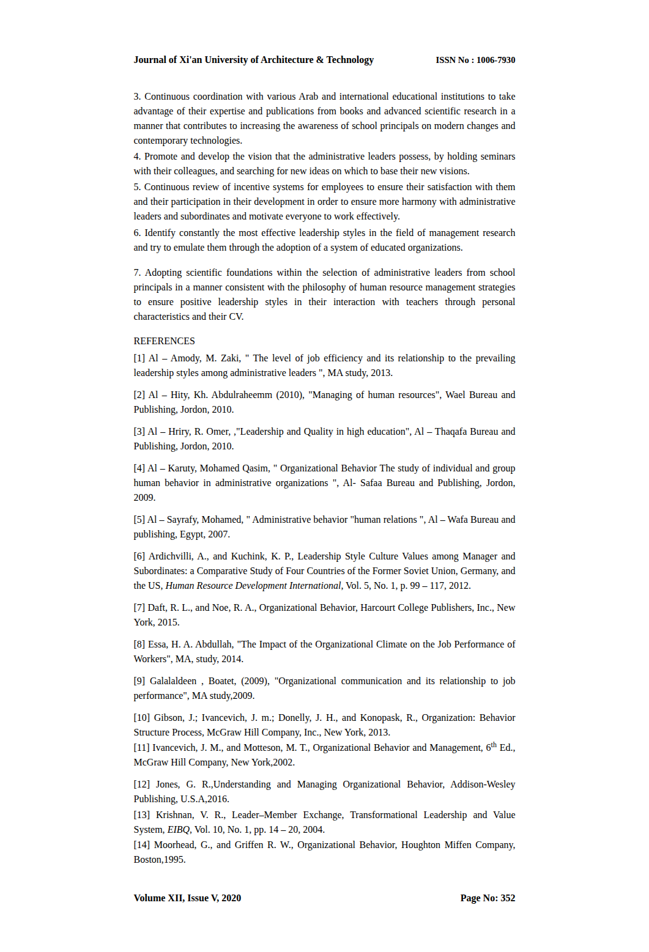Journal of Xi'an University of Architecture & Technology
ISSN No : 1006-7930
3. Continuous coordination with various Arab and international educational institutions to take advantage of their expertise and publications from books and advanced scientific research in a manner that contributes to increasing the awareness of school principals on modern changes and contemporary technologies.
4. Promote and develop the vision that the administrative leaders possess, by holding seminars with their colleagues, and searching for new ideas on which to base their new visions.
5. Continuous review of incentive systems for employees to ensure their satisfaction with them and their participation in their development in order to ensure more harmony with administrative leaders and subordinates and motivate everyone to work effectively.
6. Identify constantly the most effective leadership styles in the field of management research and try to emulate them through the adoption of a system of educated organizations.
7. Adopting scientific foundations within the selection of administrative leaders from school principals in a manner consistent with the philosophy of human resource management strategies to ensure positive leadership styles in their interaction with teachers through personal characteristics and their CV.
REFERENCES
[1] Al – Amody, M. Zaki, " The level of job efficiency and its relationship to the prevailing leadership styles among administrative leaders ", MA study, 2013.
[2] Al – Hity, Kh. Abdulraheemm (2010), "Managing of human resources", Wael Bureau and Publishing, Jordon, 2010.
[3] Al – Hriry, R. Omer, ,"Leadership and Quality in high education", Al – Thaqafa Bureau and Publishing, Jordon, 2010.
[4] Al – Karuty, Mohamed Qasim, " Organizational Behavior The study of individual and group human behavior in administrative organizations ", Al- Safaa Bureau and Publishing, Jordon, 2009.
[5] Al – Sayrafy, Mohamed, " Administrative behavior "human relations ", Al – Wafa Bureau and publishing, Egypt, 2007.
[6] Ardichvilli, A., and Kuchink, K. P., Leadership Style Culture Values among Manager and Subordinates: a Comparative Study of Four Countries of the Former Soviet Union, Germany, and the US, Human Resource Development International, Vol. 5, No. 1, p. 99 – 117, 2012.
[7] Daft, R. L., and Noe, R. A., Organizational Behavior, Harcourt College Publishers, Inc., New York, 2015.
[8] Essa, H. A. Abdullah, "The Impact of the Organizational Climate on the Job Performance of Workers", MA, study, 2014.
[9] Galalaldeen , Boatet, (2009), "Organizational communication and its relationship to job performance", MA study,2009.
[10] Gibson, J.; Ivancevich, J. m.; Donelly, J. H., and Konopask, R., Organization: Behavior Structure Process, McGraw Hill Company, Inc., New York, 2013.
[11] Ivancevich, J. M., and Motteson, M. T., Organizational Behavior and Management, 6th Ed., McGraw Hill Company, New York,2002.
[12] Jones, G. R.,Understanding and Managing Organizational Behavior, Addison-Wesley Publishing, U.S.A,2016.
[13] Krishnan, V. R., Leader–Member Exchange, Transformational Leadership and Value System, EIBQ, Vol. 10, No. 1, pp. 14 – 20, 2004.
[14] Moorhead, G., and Griffen R. W., Organizational Behavior, Houghton Miffen Company, Boston,1995.
Volume XII, Issue V, 2020
Page No: 352